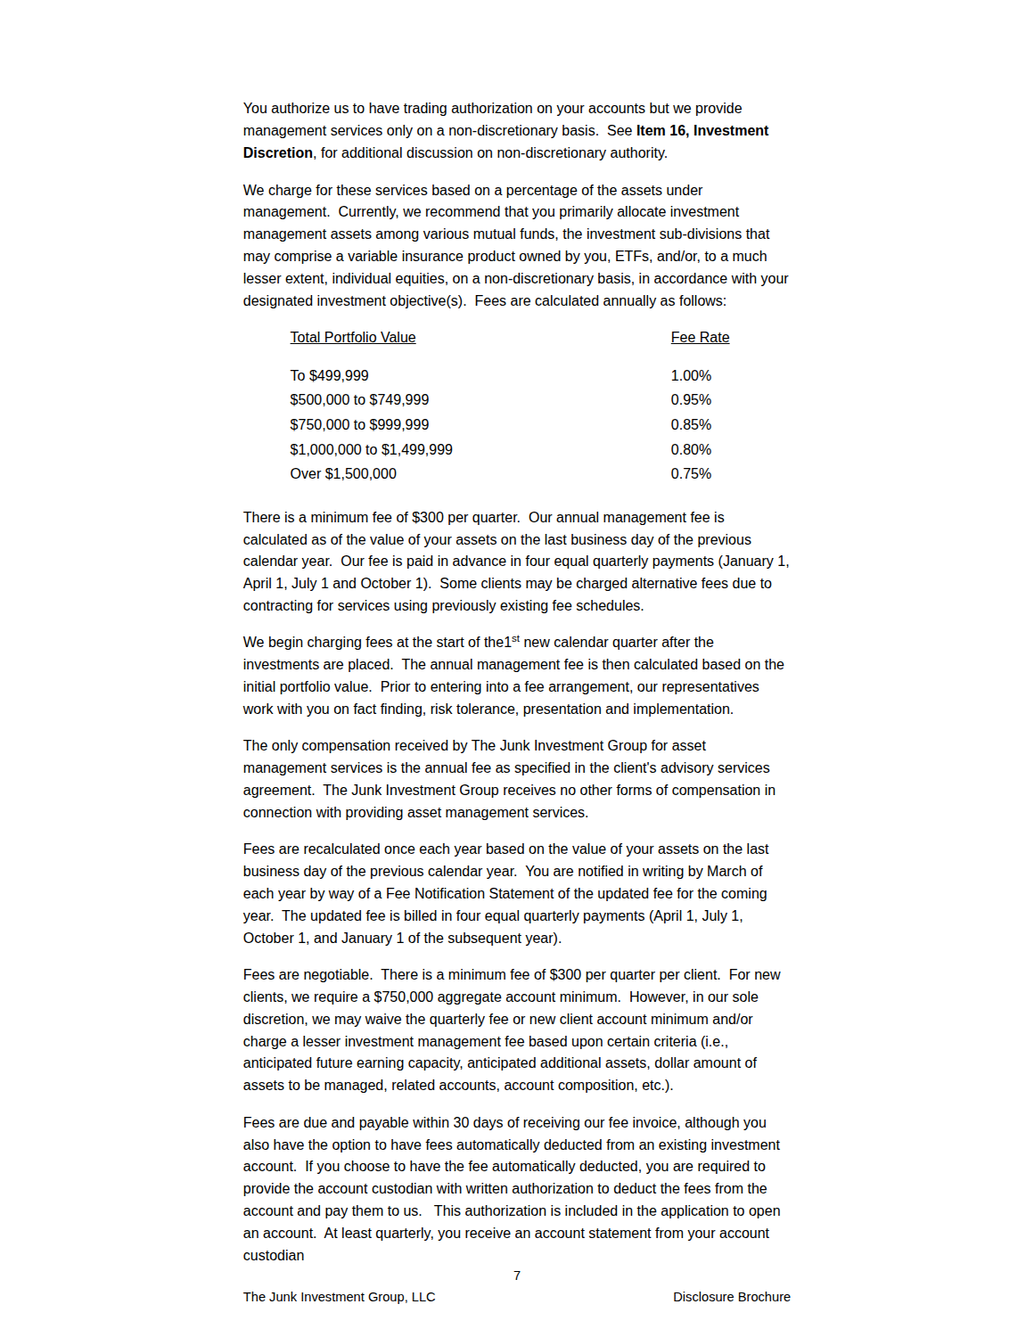You authorize us to have trading authorization on your accounts but we provide management services only on a non-discretionary basis. See Item 16, Investment Discretion, for additional discussion on non-discretionary authority.
We charge for these services based on a percentage of the assets under management. Currently, we recommend that you primarily allocate investment management assets among various mutual funds, the investment sub-divisions that may comprise a variable insurance product owned by you, ETFs, and/or, to a much lesser extent, individual equities, on a non-discretionary basis, in accordance with your designated investment objective(s). Fees are calculated annually as follows:
| Total Portfolio Value | Fee Rate |
| --- | --- |
| To $499,999 | 1.00% |
| $500,000 to $749,999 | 0.95% |
| $750,000 to $999,999 | 0.85% |
| $1,000,000 to $1,499,999 | 0.80% |
| Over $1,500,000 | 0.75% |
There is a minimum fee of $300 per quarter. Our annual management fee is calculated as of the value of your assets on the last business day of the previous calendar year. Our fee is paid in advance in four equal quarterly payments (January 1, April 1, July 1 and October 1). Some clients may be charged alternative fees due to contracting for services using previously existing fee schedules.
We begin charging fees at the start of the1st new calendar quarter after the investments are placed. The annual management fee is then calculated based on the initial portfolio value. Prior to entering into a fee arrangement, our representatives work with you on fact finding, risk tolerance, presentation and implementation.
The only compensation received by The Junk Investment Group for asset management services is the annual fee as specified in the client's advisory services agreement. The Junk Investment Group receives no other forms of compensation in connection with providing asset management services.
Fees are recalculated once each year based on the value of your assets on the last business day of the previous calendar year. You are notified in writing by March of each year by way of a Fee Notification Statement of the updated fee for the coming year. The updated fee is billed in four equal quarterly payments (April 1, July 1, October 1, and January 1 of the subsequent year).
Fees are negotiable. There is a minimum fee of $300 per quarter per client. For new clients, we require a $750,000 aggregate account minimum. However, in our sole discretion, we may waive the quarterly fee or new client account minimum and/or charge a lesser investment management fee based upon certain criteria (i.e., anticipated future earning capacity, anticipated additional assets, dollar amount of assets to be managed, related accounts, account composition, etc.).
Fees are due and payable within 30 days of receiving our fee invoice, although you also have the option to have fees automatically deducted from an existing investment account. If you choose to have the fee automatically deducted, you are required to provide the account custodian with written authorization to deduct the fees from the account and pay them to us. This authorization is included in the application to open an account. At least quarterly, you receive an account statement from your account custodian
7
The Junk Investment Group, LLC Disclosure Brochure